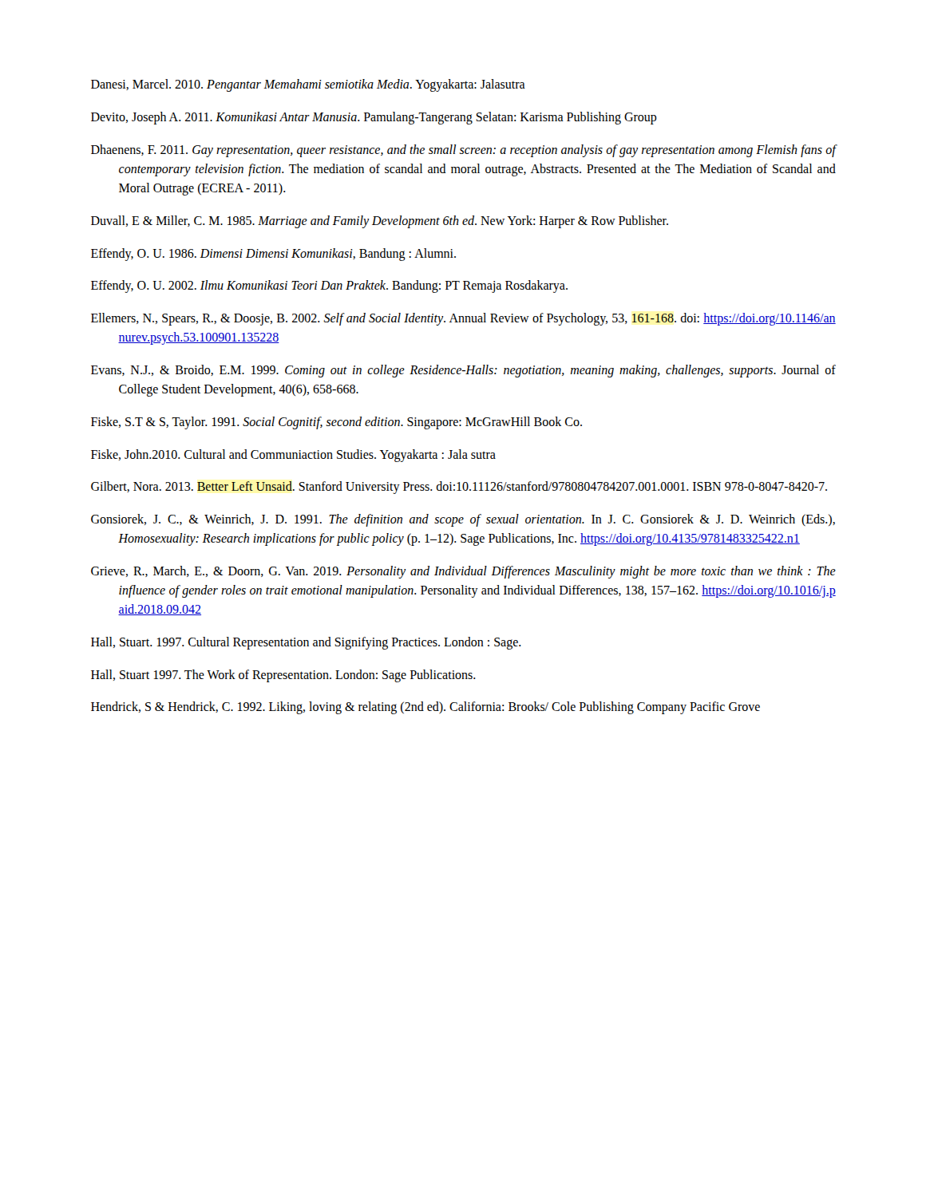Danesi, Marcel. 2010. Pengantar Memahami semiotika Media. Yogyakarta: Jalasutra
Devito, Joseph A. 2011. Komunikasi Antar Manusia. Pamulang-Tangerang Selatan: Karisma Publishing Group
Dhaenens, F. 2011. Gay representation, queer resistance, and the small screen: a reception analysis of gay representation among Flemish fans of contemporary television fiction. The mediation of scandal and moral outrage, Abstracts. Presented at the The Mediation of Scandal and Moral Outrage (ECREA - 2011).
Duvall, E & Miller, C. M. 1985. Marriage and Family Development 6th ed. New York: Harper & Row Publisher.
Effendy, O. U. 1986. Dimensi Dimensi Komunikasi, Bandung : Alumni.
Effendy, O. U. 2002. Ilmu Komunikasi Teori Dan Praktek. Bandung: PT Remaja Rosdakarya.
Ellemers, N., Spears, R., & Doosje, B. 2002. Self and Social Identity. Annual Review of Psychology, 53, 161-168. doi: https://doi.org/10.1146/annurev.psych.53.100901.135228
Evans, N.J., & Broido, E.M. 1999. Coming out in college Residence-Halls: negotiation, meaning making, challenges, supports. Journal of College Student Development, 40(6), 658-668.
Fiske, S.T & S, Taylor. 1991. Social Cognitif, second edition. Singapore: McGrawHill Book Co.
Fiske, John.2010. Cultural and Communiaction Studies. Yogyakarta : Jala sutra
Gilbert, Nora. 2013. Better Left Unsaid. Stanford University Press. doi:10.11126/stanford/9780804784207.001.0001. ISBN 978-0-8047-8420-7.
Gonsiorek, J. C., & Weinrich, J. D. 1991. The definition and scope of sexual orientation. In J. C. Gonsiorek & J. D. Weinrich (Eds.), Homosexuality: Research implications for public policy (p. 1–12). Sage Publications, Inc. https://doi.org/10.4135/9781483325422.n1
Grieve, R., March, E., & Doorn, G. Van. 2019. Personality and Individual Differences Masculinity might be more toxic than we think : The influence of gender roles on trait emotional manipulation. Personality and Individual Differences, 138, 157–162. https://doi.org/10.1016/j.paid.2018.09.042
Hall, Stuart. 1997. Cultural Representation and Signifying Practices. London : Sage.
Hall, Stuart 1997. The Work of Representation. London: Sage Publications.
Hendrick, S & Hendrick, C. 1992. Liking, loving & relating (2nd ed). California: Brooks/ Cole Publishing Company Pacific Grove